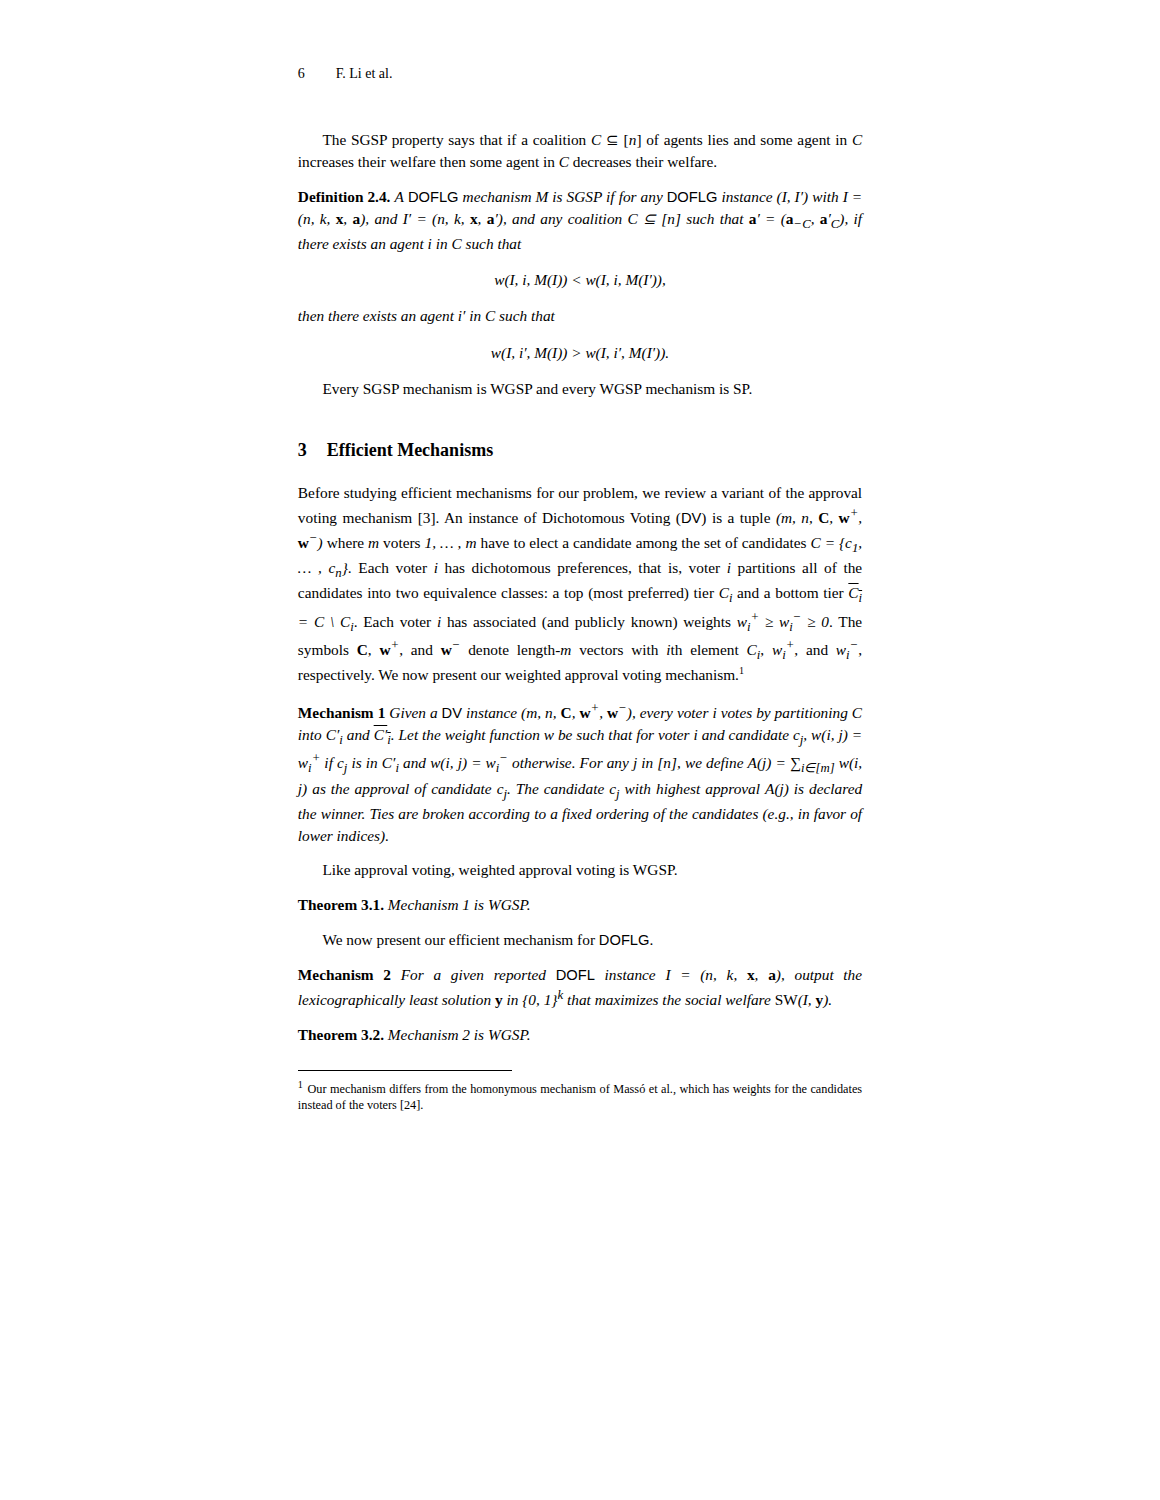6 F. Li et al.
The SGSP property says that if a coalition C ⊆ [n] of agents lies and some agent in C increases their welfare then some agent in C decreases their welfare.
Definition 2.4. A DOFLG mechanism M is SGSP if for any DOFLG instance (I, I′) with I = (n, k, x, a), and I′ = (n, k, x, a′), and any coalition C ⊆ [n] such that a′ = (a−C, a′C), if there exists an agent i in C such that
w(I, i, M(I)) < w(I, i, M(I′)),
then there exists an agent i′ in C such that
w(I, i′, M(I)) > w(I, i′, M(I′)).
Every SGSP mechanism is WGSP and every WGSP mechanism is SP.
3 Efficient Mechanisms
Before studying efficient mechanisms for our problem, we review a variant of the approval voting mechanism [3]. An instance of Dichotomous Voting (DV) is a tuple (m, n, C, w+, w−) where m voters 1, … , m have to elect a candidate among the set of candidates C = {c1, … , cn}. Each voter i has dichotomous preferences, that is, voter i partitions all of the candidates into two equivalence classes: a top (most preferred) tier Ci and a bottom tier Ci = C \ Ci. Each voter i has associated (and publicly known) weights wi+ ≥ wi− ≥ 0. The symbols C, w+, and w− denote length-m vectors with ith element Ci, wi+, and wi−, respectively. We now present our weighted approval voting mechanism.1
Mechanism 1 Given a DV instance (m, n, C, w+, w−), every voter i votes by partitioning C into C′i and C′i. Let the weight function w be such that for voter i and candidate cj, w(i, j) = wi+ if cj is in C′i and w(i, j) = wi− otherwise. For any j in [n], we define A(j) = ∑i∈[m] w(i, j) as the approval of candidate cj. The candidate cj with highest approval A(j) is declared the winner. Ties are broken according to a fixed ordering of the candidates (e.g., in favor of lower indices).
Like approval voting, weighted approval voting is WGSP.
Theorem 3.1. Mechanism 1 is WGSP.
We now present our efficient mechanism for DOFLG.
Mechanism 2 For a given reported DOFL instance I = (n, k, x, a), output the lexicographically least solution y in {0, 1}k that maximizes the social welfare SW(I, y).
Theorem 3.2. Mechanism 2 is WGSP.
1 Our mechanism differs from the homonymous mechanism of Massó et al., which has weights for the candidates instead of the voters [24].